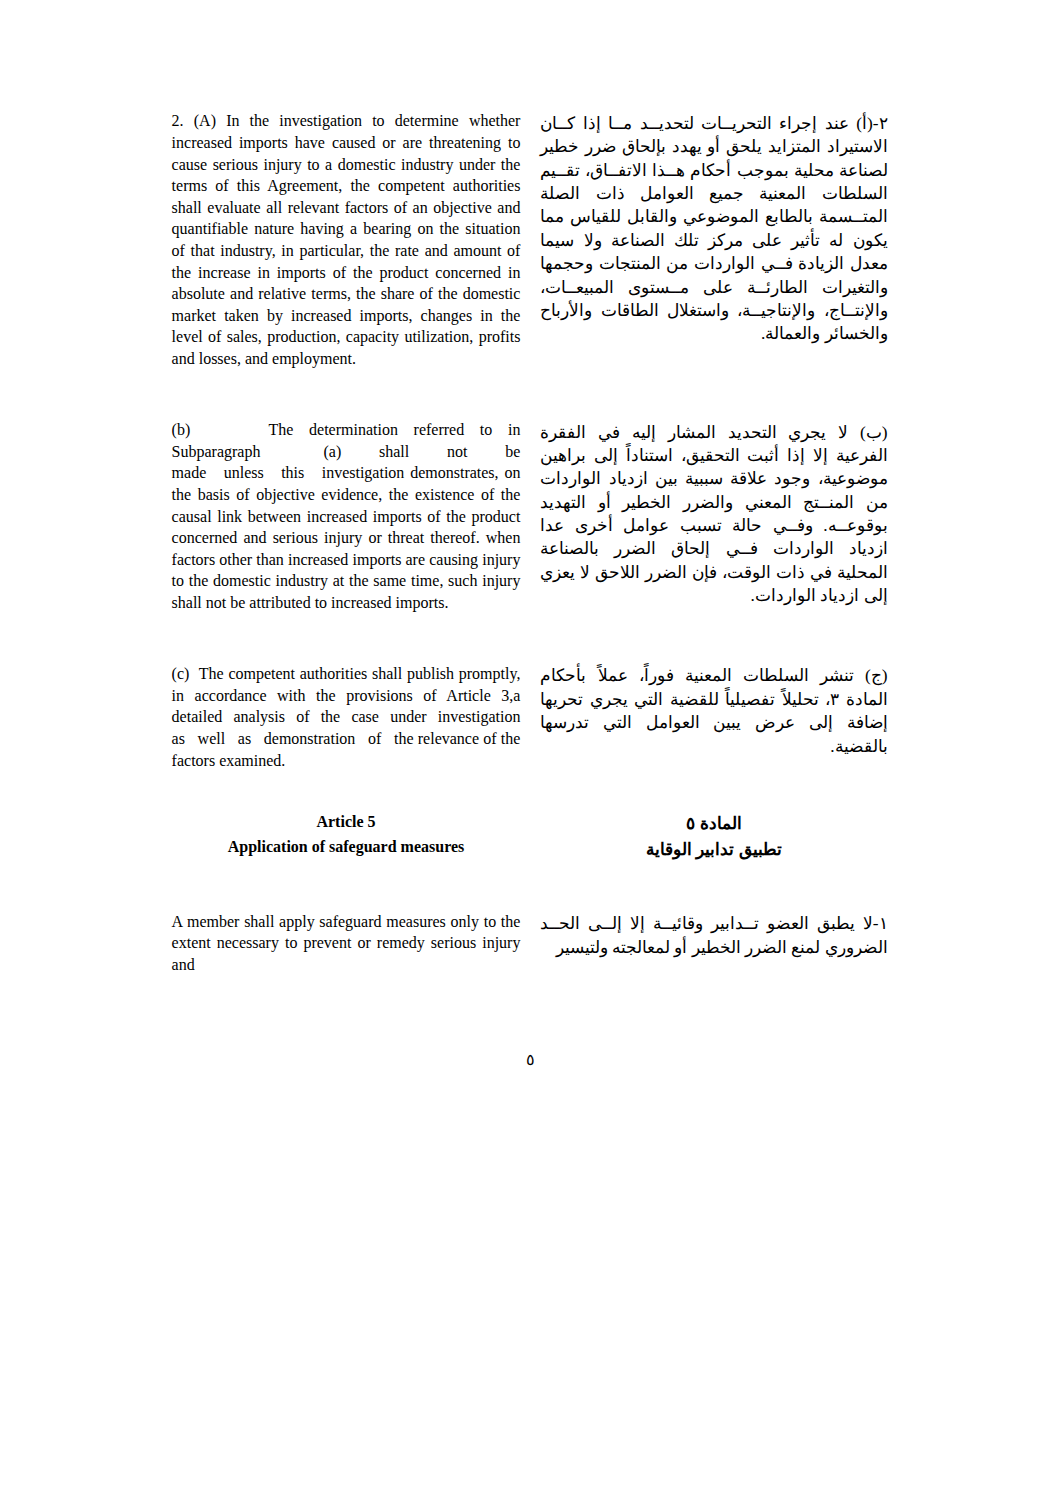| 2. (A) In the investigation to determine whether increased imports have caused or are threatening to cause serious injury to a domestic industry under the terms of this Agreement, the competent authorities shall evaluate all relevant factors of an objective and quantifiable nature having a bearing on the situation of that industry, in particular, the rate and amount of the increase in imports of the product concerned in absolute and relative terms, the share of the domestic market taken by increased imports, changes in the level of sales, production, capacity utilization, profits and losses, and employment. | ٢-(أ) عند إجراء التحريــات لتحديــد مــا إذا كــان الاستيراد المتزايد يلحق أو يهدد بإلحاق ضرر خطير لصناعة محلية بموجب أحكام هــذا الاتفــاق، تقــيم السلطات المعنية جميع العوامل ذات الصلة المتــسمة بالطابع الموضوعي والقابل للقياس مما يكون له تأثير على مركز تلك الصناعة ولا سيما معدل الزيادة فــي الواردات من المنتجات وحجمها والتغيرات الطارئــة على مــستوى المبيعــات، والإنتــاج، والإنتاجيــة، واستغلال الطاقات والأرباح والخسائر والعمالة. |
| (b) The determination referred to in Subparagraph (a) shall not be made unless this investigation demonstrates, on the basis of objective evidence, the existence of the causal link between increased imports of the product concerned and serious injury or threat thereof. when factors other than increased imports are causing injury to the domestic industry at the same time, such injury shall not be attributed to increased imports. | (ب) لا يجري التحديد المشار إليه في الفقرة الفرعية إلا إذا أثبت التحقيق، استناداً إلى براهين موضوعية، وجود علاقة سببية بين ازدياد الواردات من المنــتج المعني والضرر الخطير أو التهديد بوقوعــه. وفــي حالة تسبب عوامل أخرى عدا ازدياد الواردات فــي إلحاق الضرر بالصناعة المحلية في ذات الوقت، فإن الضرر اللاحق لا يعزي إلى ازدياد الواردات. |
| (c) The competent authorities shall publish promptly, in accordance with the provisions of Article 3,a detailed analysis of the case under investigation as well as demonstration of the relevance of the factors examined. | (ج) تنشر السلطات المعنية فوراً، عملاً بأحكام المادة ٣، تحليلاً تفصيلياً للقضية التي يجري تحريها إضافة إلى عرض يبين العوامل التي تدرسها بالقضية. |
| Article 5 Application of safeguard measures | المادة ٥ تطبيق تدابير الوقاية |
| A member shall apply safeguard measures only to the extent necessary to prevent or remedy serious injury and | ١-لا يطبق العضو تــدابير وقائيــة إلا إلــى الحــد الضروري لمنع الضرر الخطير أو لمعالجته ولتيسير |
٥